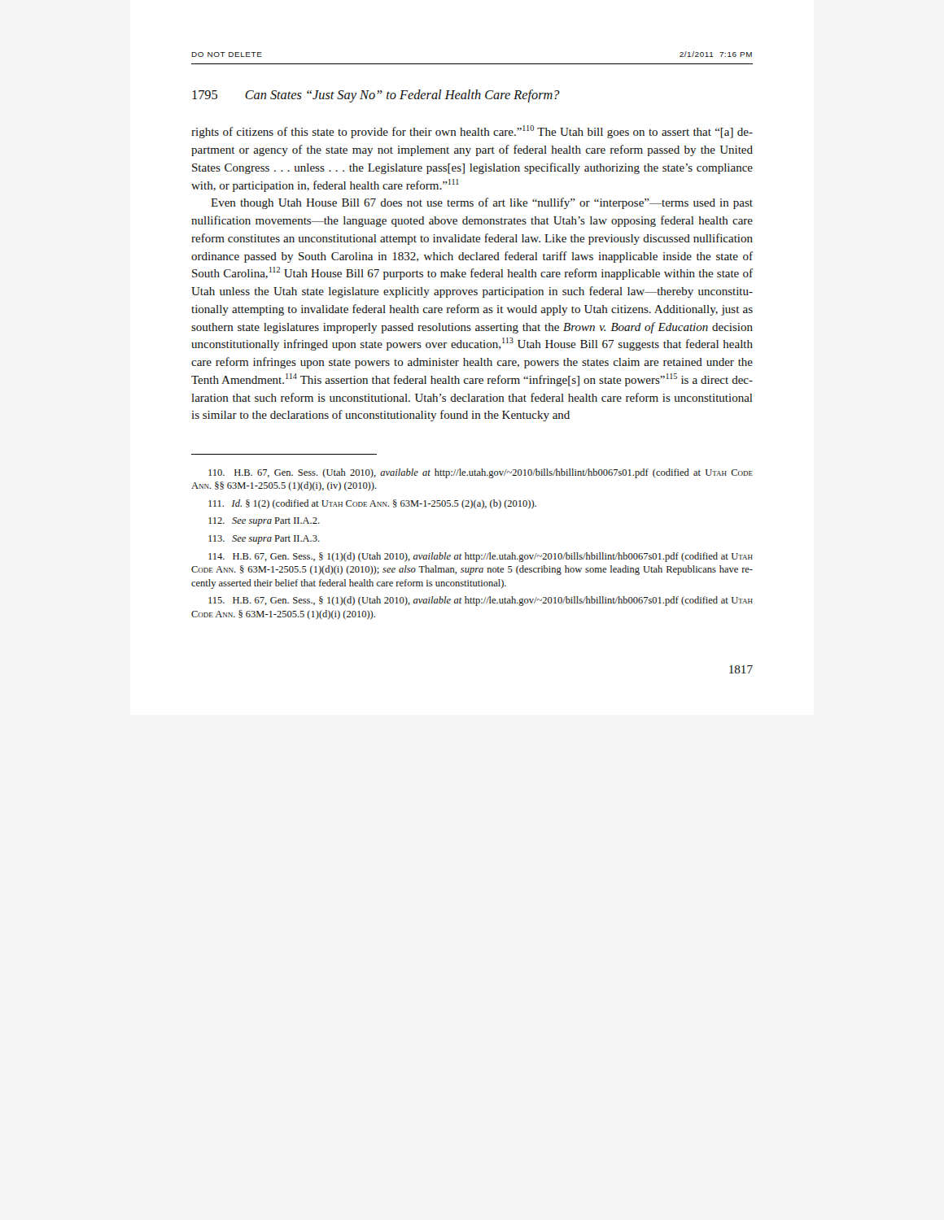Do Not Delete 2/1/2011 7:16 PM
1795 Can States “Just Say No” to Federal Health Care Reform?
rights of citizens of this state to provide for their own health care.”110 The Utah bill goes on to assert that “[a] department or agency of the state may not implement any part of federal health care reform passed by the United States Congress . . . unless . . . the Legislature pass[es] legislation specifically authorizing the state’s compliance with, or participation in, federal health care reform.”111
Even though Utah House Bill 67 does not use terms of art like “nullify” or “interpose”—terms used in past nullification movements—the language quoted above demonstrates that Utah’s law opposing federal health care reform constitutes an unconstitutional attempt to invalidate federal law. Like the previously discussed nullification ordinance passed by South Carolina in 1832, which declared federal tariff laws inapplicable inside the state of South Carolina,112 Utah House Bill 67 purports to make federal health care reform inapplicable within the state of Utah unless the Utah state legislature explicitly approves participation in such federal law—thereby unconstitutionally attempting to invalidate federal health care reform as it would apply to Utah citizens. Additionally, just as southern state legislatures improperly passed resolutions asserting that the Brown v. Board of Education decision unconstitutionally infringed upon state powers over education,113 Utah House Bill 67 suggests that federal health care reform infringes upon state powers to administer health care, powers the states claim are retained under the Tenth Amendment.114 This assertion that federal health care reform “infringe[s] on state powers”115 is a direct declaration that such reform is unconstitutional. Utah’s declaration that federal health care reform is unconstitutional is similar to the declarations of unconstitutionality found in the Kentucky and
110. H.B. 67, Gen. Sess. (Utah 2010), available at http://le.utah.gov/~2010/bills/hbillint/hb0067s01.pdf (codified at Utah Code Ann. §§ 63M-1-2505.5 (1)(d)(i), (iv) (2010)).
111. Id. § 1(2) (codified at Utah Code Ann. § 63M-1-2505.5 (2)(a), (b) (2010)).
112. See supra Part II.A.2.
113. See supra Part II.A.3.
114. H.B. 67, Gen. Sess., § 1(1)(d) (Utah 2010), available at http://le.utah.gov/~2010/bills/hbillint/hb0067s01.pdf (codified at Utah Code Ann. § 63M-1-2505.5 (1)(d)(i) (2010)); see also Thalman, supra note 5 (describing how some leading Utah Republicans have recently asserted their belief that federal health care reform is unconstitutional).
115. H.B. 67, Gen. Sess., § 1(1)(d) (Utah 2010), available at http://le.utah.gov/~2010/bills/hbillint/hb0067s01.pdf (codified at Utah Code Ann. § 63M-1-2505.5 (1)(d)(i) (2010)).
1817